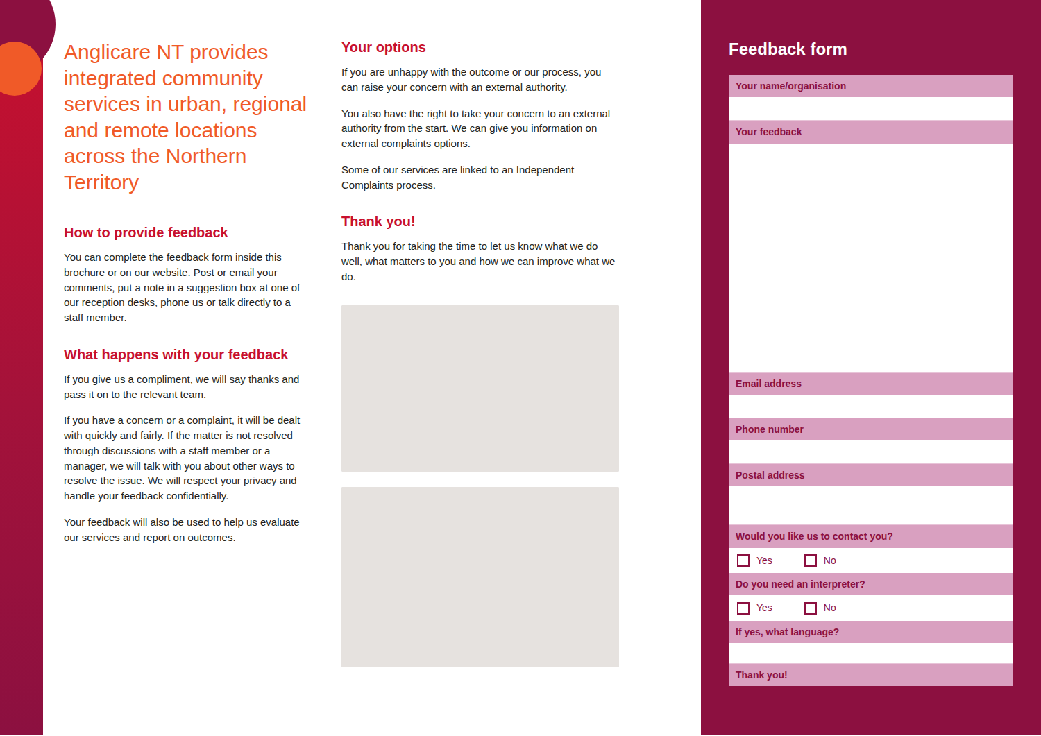Anglicare NT provides integrated community services in urban, regional and remote locations across the Northern Territory
How to provide feedback
You can complete the feedback form inside this brochure or on our website. Post or email your comments, put a note in a suggestion box at one of our reception desks, phone us or talk directly to a staff member.
What happens with your feedback
If you give us a compliment, we will say thanks and pass it on to the relevant team.
If you have a concern or a complaint, it will be dealt with quickly and fairly. If the matter is not resolved through discussions with a staff member or a manager, we will talk with you about other ways to resolve the issue. We will respect your privacy and handle your feedback confidentially.
Your feedback will also be used to help us evaluate our services and report on outcomes.
Your options
If you are unhappy with the outcome or our process, you can raise your concern with an external authority.
You also have the right to take your concern to an external authority from the start. We can give you information on external complaints options.
Some of our services are linked to an Independent Complaints process.
Thank you!
Thank you for taking the time to let us know what we do well, what matters to you and how we can improve what we do.
Feedback form
Your name/organisation
Your feedback
Email address
Phone number
Postal address
Would you like us to contact you?
Yes No
Do you need an interpreter?
Yes No
If yes, what language?
Thank you!